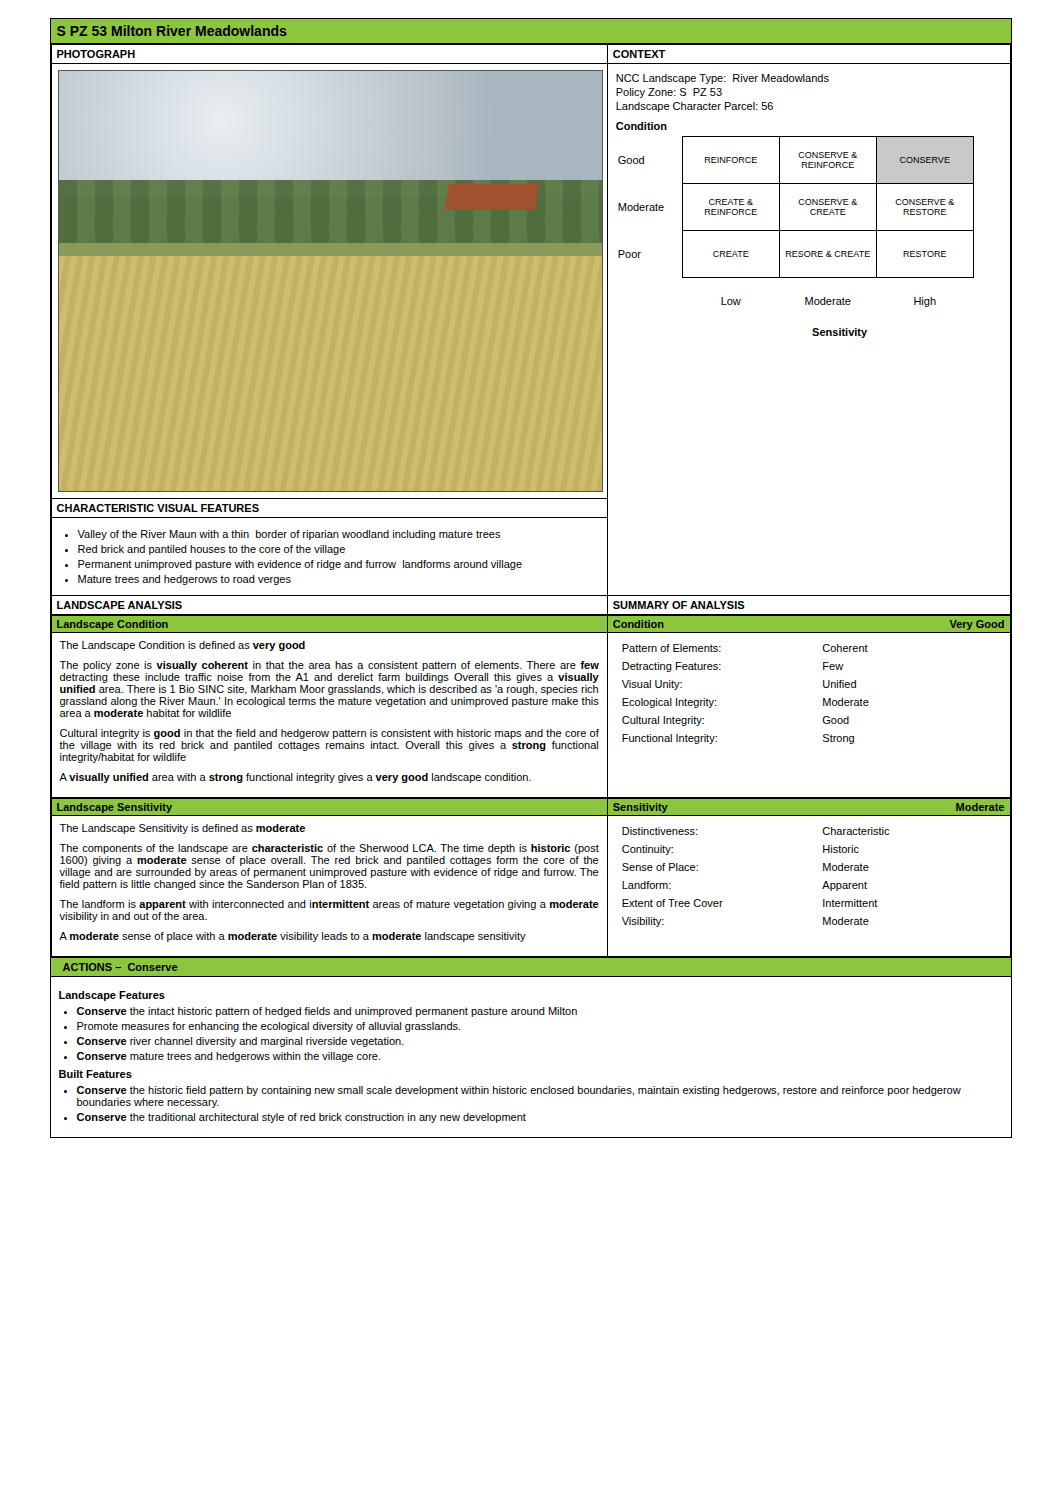S PZ 53 Milton River Meadowlands
| PHOTOGRAPH | CONTEXT NCC Landscape Type: River Meadowlands Policy Zone: S PZ 53 Landscape Character Parcel: 56 Condition / Good / REINFORCE / CONSERVE & REINFORCE / CONSERVE / / Moderate / CREATE & REINFORCE / CONSERVE & CREATE / CONSERVE & RESTORE / / Poor / CREATE / RESORE & CREATE / RESTORE / / / Low / Moderate / High / Sensitivity |
| CHARACTERISTIC VISUAL FEATURES Valley of the River Maun with a thin border of riparian woodland including mature trees Red brick and pantiled houses to the core of the village Permanent unimproved pasture with evidence of ridge and furrow landforms around village Mature trees and hedgerows to road verges |
| LANDSCAPE ANALYSIS Landscape Condition The Landscape Condition is defined as very good The policy zone is visually coherent in that the area has a consistent pattern of elements. There are few detracting these include traffic noise from the A1 and derelict farm buildings Overall this gives a visually unified area. There is 1 Bio SINC site, Markham Moor grasslands, which is described as 'a rough, species rich grassland along the River Maun.' In ecological terms the mature vegetation and unimproved pasture make this area a moderate habitat for wildlife Cultural integrity is good in that the field and hedgerow pattern is consistent with historic maps and the core of the village with its red brick and pantiled cottages remains intact. Overall this gives a strong functional integrity/habitat for wildlife A visually unified area with a strong functional integrity gives a very good landscape condition. | SUMMARY OF ANALYSIS Condition Very Good / Pattern of Elements: / Coherent / / Detracting Features: / Few / / Visual Unity: / Unified / / Ecological Integrity: / Moderate / / Cultural Integrity: / Good / / Functional Integrity: / Strong / |
| Landscape Sensitivity The Landscape Sensitivity is defined as moderate The components of the landscape are characteristic of the Sherwood LCA. The time depth is historic (post 1600) giving a moderate sense of place overall. The red brick and pantiled cottages form the core of the village and are surrounded by areas of permanent unimproved pasture with evidence of ridge and furrow. The field pattern is little changed since the Sanderson Plan of 1835. The landform is apparent with interconnected and i ntermittent areas of mature vegetation giving a moderate visibility in and out of the area. A moderate sense of place with a moderate visibility leads to a moderate landscape sensitivity | Sensitivity Moderate / Distinctiveness: / Characteristic / / Continuity: / Historic / / Sense of Place: / Moderate / / Landform: / Apparent / / Extent of Tree Cover / Intermittent / / Visibility: / Moderate / |
ACTIONS – Conserve
Landscape Features
Conserve the intact historic pattern of hedged fields and unimproved permanent pasture around Milton
Promote measures for enhancing the ecological diversity of alluvial grasslands.
Conserve river channel diversity and marginal riverside vegetation.
Conserve mature trees and hedgerows within the village core.
Built Features
Conserve the historic field pattern by containing new small scale development within historic enclosed boundaries, maintain existing hedgerows, restore and reinforce poor hedgerow boundaries where necessary.
Conserve the traditional architectural style of red brick construction in any new development